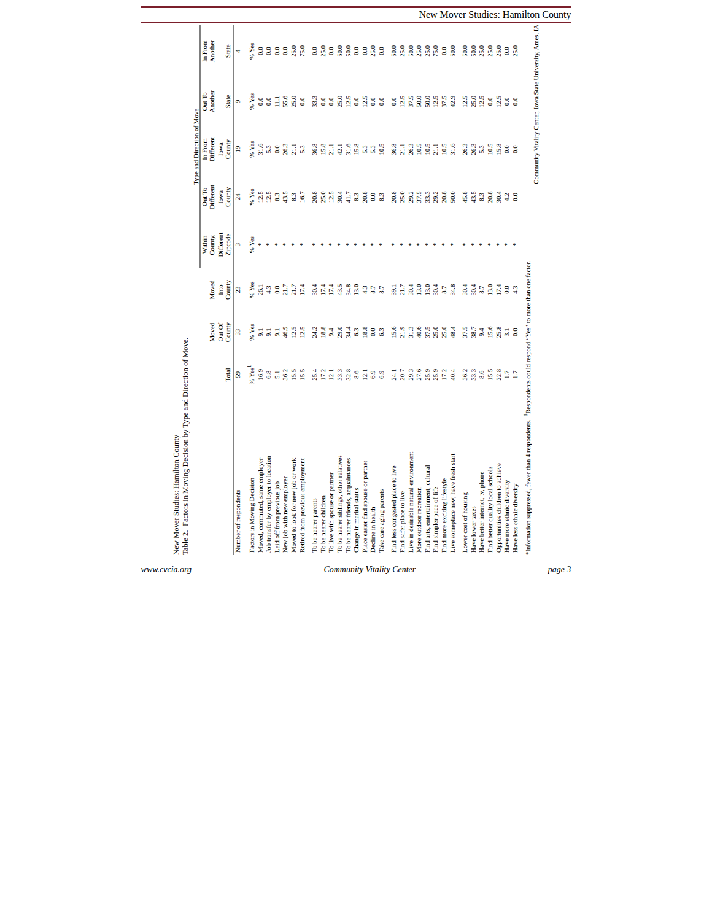New Mover Studies: Hamilton County
New Mover Studies: Hamilton County Table 2. Factors in Moving Decision by Type and Direction of Move.
| | | | | Type and Direction of Move |
| --- | --- | --- | --- | --- |
| | | Moved | Moved | Within County, | Out To Different | In From Different | Out To Another | In From Another |
| | Total | Out Of County | Into County | Different Zipcode | Iowa County | Iowa County | State | State |
| Number of respondents | 59 | 33 | 23 | 3 | 24 | 19 | 9 | 4 |
| Factors in Moving Decision | % Yes 1 | % Yes | % Yes | % Yes | % Yes | % Yes | % Yes | % Yes |
| Moved, commuted, same employer | 16.9 | 9.1 | 26.1 | * | 12.5 | 31.6 | 0.0 | 0.0 |
| Job transfer by employer to location | 6.8 | 9.1 | 4.3 | * | 12.5 | 5.3 | 0.0 | 0.0 |
| Laid off from previous job | 5.1 | 9.1 | 0.0 | * | 8.3 | 0.0 | 11.1 | 0.0 |
| New job with new employer | 36.2 | 46.9 | 21.7 | * | 43.5 | 26.3 | 55.6 | 0.0 |
| Moved to look for new job or work | 15.5 | 12.5 | 21.7 | * | 8.3 | 21.1 | 25.0 | 25.0 |
| Retired from previous employment | 15.5 | 12.5 | 17.4 | * | 16.7 | 5.3 | 0.0 | 75.0 |
| To be nearer parents | 25.4 | 24.2 | 30.4 | * | 20.8 | 36.8 | 33.3 | 0.0 |
| To be nearer children | 17.2 | 18.8 | 17.4 | * | 25.0 | 15.8 | 0.0 | 25.0 |
| To live with spouse or partner | 12.1 | 9.4 | 17.4 | * | 12.5 | 21.1 | 0.0 | 0.0 |
| To be nearer siblings, other relatives | 33.3 | 29.0 | 43.5 | * | 30.4 | 42.1 | 25.0 | 50.0 |
| To be nearer friends, acquaintances | 32.8 | 34.4 | 34.8 | * | 41.7 | 31.6 | 12.5 | 50.0 |
| Change in marital status | 8.6 | 6.3 | 13.0 | * | 8.3 | 15.8 | 0.0 | 0.0 |
| Place easier find spouse or partner | 12.1 | 18.8 | 4.3 | * | 20.8 | 5.3 | 12.5 | 0.0 |
| Decline in health | 6.9 | 0.0 | 8.7 | * | 0.0 | 5.3 | 0.0 | 25.0 |
| Take care aging parents | 6.9 | 6.3 | 8.7 | * | 8.3 | 10.5 | 0.0 | 0.0 |
| Find less congested place to live | 24.1 | 15.6 | 39.1 | * | 20.8 | 36.8 | 0.0 | 50.0 |
| Find safer place to live | 20.7 | 21.9 | 21.7 | * | 25.0 | 21.1 | 12.5 | 25.0 |
| Live in desirable natural environment | 29.3 | 31.3 | 30.4 | * | 29.2 | 26.3 | 37.5 | 50.0 |
| More outdoor recreation | 27.6 | 40.6 | 13.0 | * | 37.5 | 10.5 | 50.0 | 25.0 |
| Find arts, entertainment, cultural | 25.9 | 37.5 | 13.0 | * | 33.3 | 10.5 | 50.0 | 25.0 |
| Find simpler pace of life | 25.9 | 25.0 | 30.4 | * | 29.2 | 21.1 | 12.5 | 75.0 |
| Find more exciting lifestyle | 17.2 | 25.0 | 8.7 | * | 20.8 | 10.5 | 37.5 | 0.0 |
| Live someplace new, have fresh start | 40.4 | 48.4 | 34.8 | * | 50.0 | 31.6 | 42.9 | 50.0 |
| Lower cost of housing | 36.2 | 37.5 | 30.4 | * | 45.8 | 26.3 | 12.5 | 50.0 |
| Have lower taxes | 33.3 | 38.7 | 30.4 | * | 43.5 | 26.3 | 25.0 | 50.0 |
| Have better internet, tv, phone | 8.6 | 9.4 | 8.7 | * | 8.3 | 5.3 | 12.5 | 25.0 |
| Find better quality local schools | 15.5 | 15.6 | 13.0 | * | 20.8 | 10.5 | 0.0 | 25.0 |
| Opportunities children to achieve | 22.8 | 25.8 | 17.4 | * | 30.4 | 15.8 | 12.5 | 25.0 |
| Have more ethnic diversity | 1.7 | 3.1 | 0.0 | * | 4.2 | 0.0 | 0.0 | 0.0 |
| Have less ethnic diversity | 1.7 | 0.0 | 4.3 | * | 0.0 | 0.0 | 0.0 | 25.0 |
*Information suppressed, fewer than 4 respondents. 1Respondents could respond “Yes” to more than one factor.
Community Vitality Center, Iowa State University, Ames, IA
www.cvcia.org
Community Vitality Center
page 3